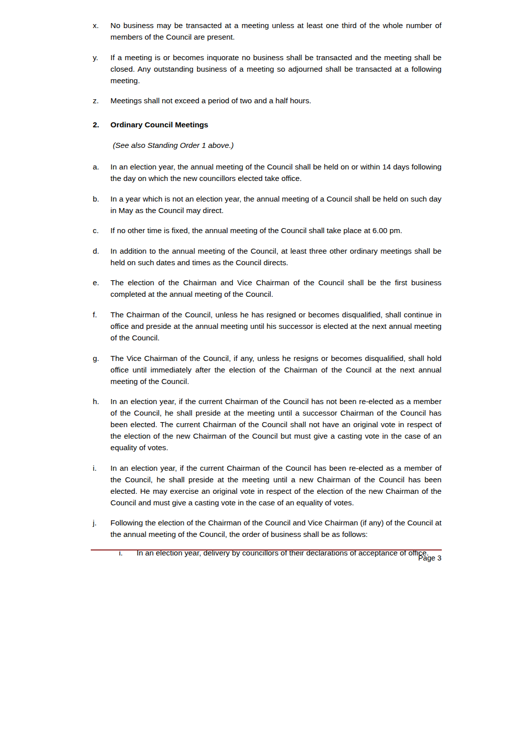x. No business may be transacted at a meeting unless at least one third of the whole number of members of the Council are present.
y. If a meeting is or becomes inquorate no business shall be transacted and the meeting shall be closed. Any outstanding business of a meeting so adjourned shall be transacted at a following meeting.
z. Meetings shall not exceed a period of two and a half hours.
2. Ordinary Council Meetings
(See also Standing Order 1 above.)
a. In an election year, the annual meeting of the Council shall be held on or within 14 days following the day on which the new councillors elected take office.
b. In a year which is not an election year, the annual meeting of a Council shall be held on such day in May as the Council may direct.
c. If no other time is fixed, the annual meeting of the Council shall take place at 6.00 pm.
d. In addition to the annual meeting of the Council, at least three other ordinary meetings shall be held on such dates and times as the Council directs.
e. The election of the Chairman and Vice Chairman of the Council shall be the first business completed at the annual meeting of the Council.
f. The Chairman of the Council, unless he has resigned or becomes disqualified, shall continue in office and preside at the annual meeting until his successor is elected at the next annual meeting of the Council.
g. The Vice Chairman of the Council, if any, unless he resigns or becomes disqualified, shall hold office until immediately after the election of the Chairman of the Council at the next annual meeting of the Council.
h. In an election year, if the current Chairman of the Council has not been re-elected as a member of the Council, he shall preside at the meeting until a successor Chairman of the Council has been elected. The current Chairman of the Council shall not have an original vote in respect of the election of the new Chairman of the Council but must give a casting vote in the case of an equality of votes.
i. In an election year, if the current Chairman of the Council has been re-elected as a member of the Council, he shall preside at the meeting until a new Chairman of the Council has been elected. He may exercise an original vote in respect of the election of the new Chairman of the Council and must give a casting vote in the case of an equality of votes.
j. Following the election of the Chairman of the Council and Vice Chairman (if any) of the Council at the annual meeting of the Council, the order of business shall be as follows:
i. In an election year, delivery by councillors of their declarations of acceptance of office.
Page 3